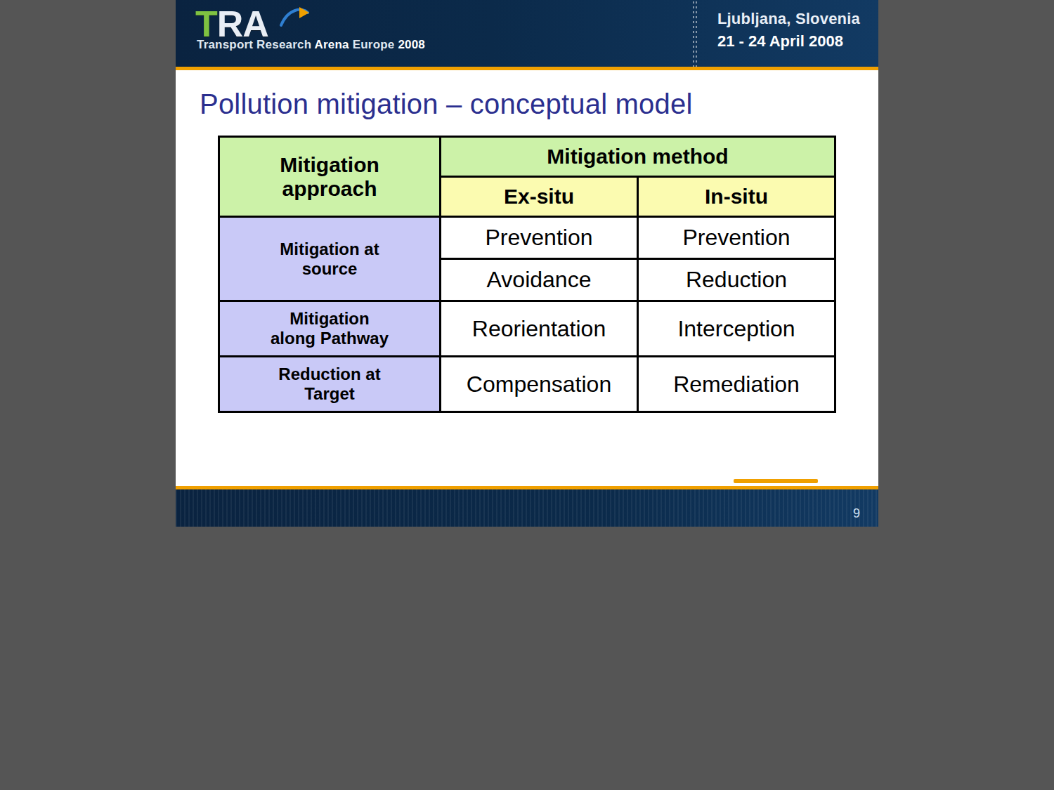TRA
Transport Research Arena Europe 2008
Ljubljana, Slovenia
21 - 24 April 2008
Pollution mitigation – conceptual model
| Mitigation approach | Mitigation method |
| --- | --- |
| Ex-situ | In-situ |
| Mitigation at source | Prevention | Prevention |
| Avoidance | Reduction |
| Mitigation along Pathway | Reorientation | Interception |
| Reduction at Target | Compensation | Remediation |
9